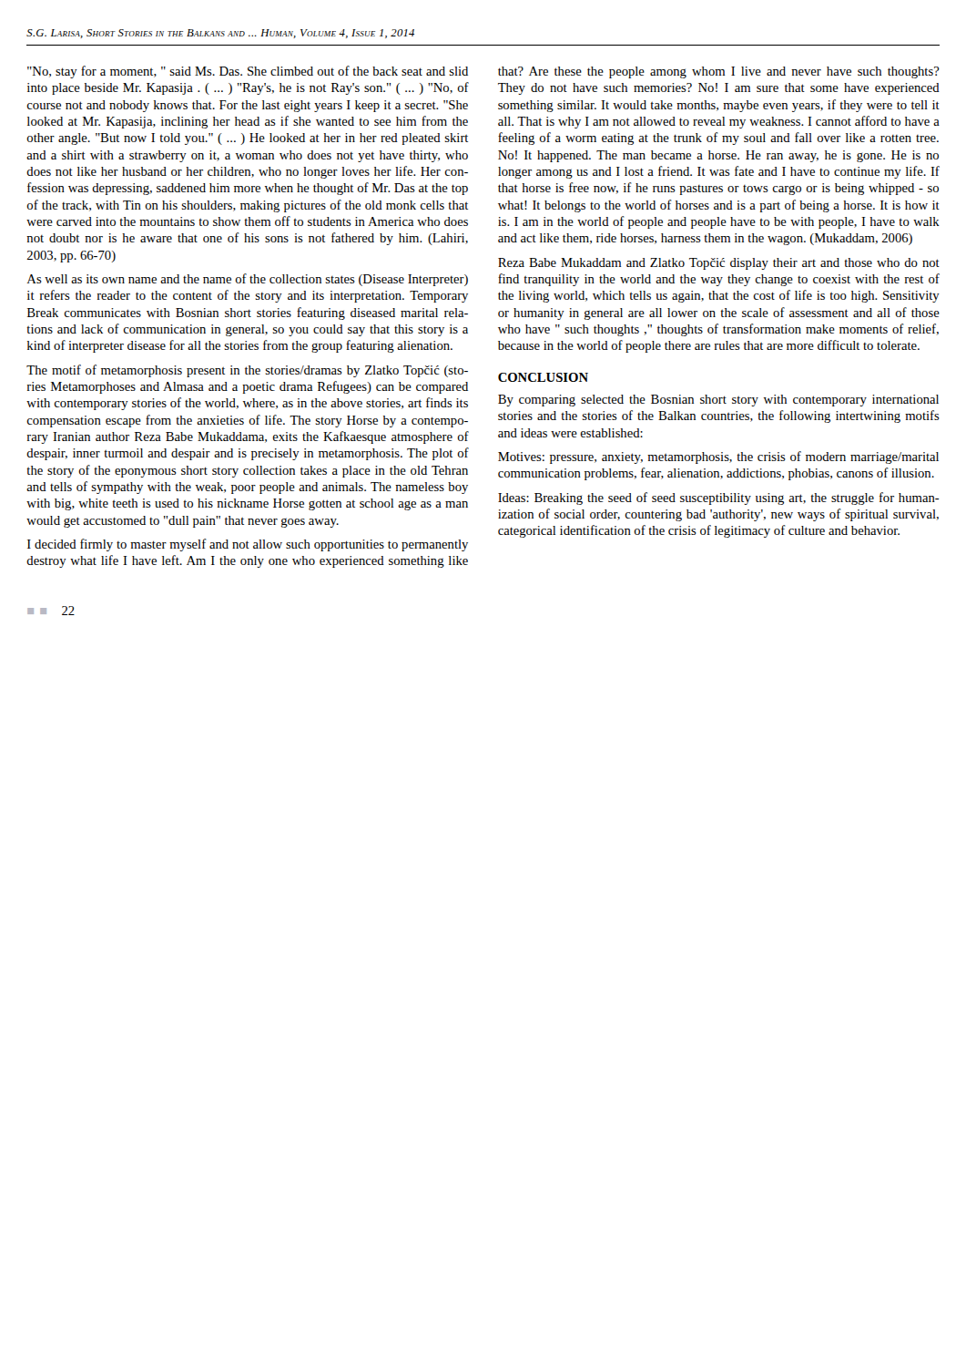S.G. Larisa, Short Stories in the Balkans and ... Human, Volume 4, Issue 1, 2014
"No, stay for a moment, " said Ms. Das. She climbed out of the back seat and slid into place beside Mr. Kapasija . ( ... ) "Ray's, he is not Ray's son." ( ... ) "No, of course not and nobody knows that. For the last eight years I keep it a secret. "She looked at Mr. Kapasija, inclining her head as if she wanted to see him from the other angle. "But now I told you." ( ... ) He looked at her in her red pleated skirt and a shirt with a strawberry on it, a woman who does not yet have thirty, who does not like her husband or her children, who no longer loves her life. Her confession was depressing, saddened him more when he thought of Mr. Das at the top of the track, with Tin on his shoulders, making pictures of the old monk cells that were carved into the mountains to show them off to students in America who does not doubt nor is he aware that one of his sons is not fathered by him. (Lahiri, 2003, pp. 66-70)
As well as its own name and the name of the collection states (Disease Interpreter) it refers the reader to the content of the story and its interpretation. Temporary Break communicates with Bosnian short stories featuring diseased marital relations and lack of communication in general, so you could say that this story is a kind of interpreter disease for all the stories from the group featuring alienation.
The motif of metamorphosis present in the stories/dramas by Zlatko Topčić (stories Metamorphoses and Almasa and a poetic drama Refugees) can be compared with contemporary stories of the world, where, as in the above stories, art finds its compensation escape from the anxieties of life. The story Horse by a contemporary Iranian author Reza Babe Mukaddama, exits the Kafkaesque atmosphere of despair, inner turmoil and despair and is precisely in metamorphosis. The plot of the story of the eponymous short story collection takes a place in the old Tehran and tells of sympathy with the weak, poor people and animals. The nameless boy with big, white teeth is used to his nickname Horse gotten at school age as a man would get accustomed to "dull pain" that never goes away.
I decided firmly to master myself and not allow such opportunities to permanently destroy what life I have left. Am I the only one who experienced something like that? Are these the people among whom I live and never have such thoughts? They do not have such memories? No! I am sure that some have experienced something similar. It would take months, maybe even years, if they were to tell it all. That is why I am not allowed to reveal my weakness. I cannot afford to have a feeling of a worm eating at the trunk of my soul and fall over like a rotten tree. No! It happened. The man became a horse. He ran away, he is gone. He is no longer among us and I lost a friend. It was fate and I have to continue my life. If that horse is free now, if he runs pastures or tows cargo or is being whipped - so what! It belongs to the world of horses and is a part of being a horse. It is how it is. I am in the world of people and people have to be with people, I have to walk and act like them, ride horses, harness them in the wagon. (Mukaddam, 2006)
Reza Babe Mukaddam and Zlatko Topčić display their art and those who do not find tranquility in the world and the way they change to coexist with the rest of the living world, which tells us again, that the cost of life is too high. Sensitivity or humanity in general are all lower on the scale of assessment and all of those who have " such thoughts ," thoughts of transformation make moments of relief, because in the world of people there are rules that are more difficult to tolerate.
Conclusion
By comparing selected the Bosnian short story with contemporary international stories and the stories of the Balkan countries, the following intertwining motifs and ideas were established:
Motives: pressure, anxiety, metamorphosis, the crisis of modern marriage/marital communication problems, fear, alienation, addictions, phobias, canons of illusion.
Ideas: Breaking the seed of seed susceptibility using art, the struggle for humanization of social order, countering bad 'authority', new ways of spiritual survival, categorical identification of the crisis of legitimacy of culture and behavior.
■■22